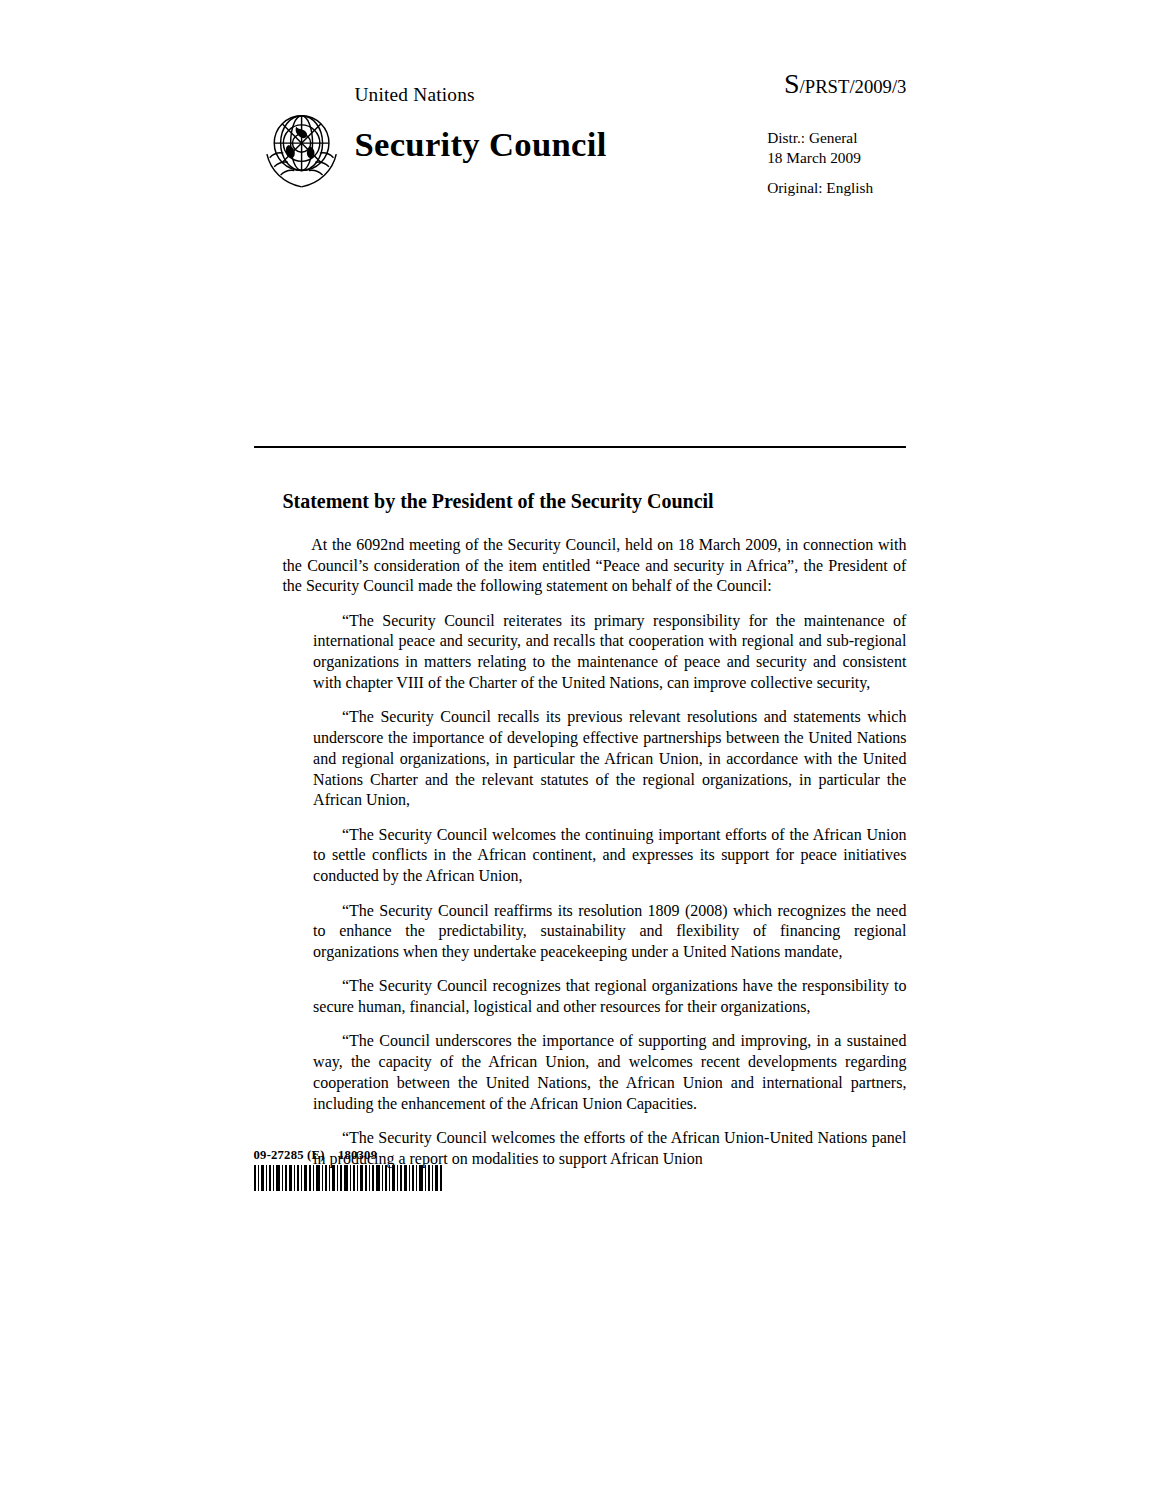United Nations S/PRST/2009/3 Security Council
Distr.: General
18 March 2009
Original: English
Statement by the President of the Security Council
At the 6092nd meeting of the Security Council, held on 18 March 2009, in connection with the Council’s consideration of the item entitled “Peace and security in Africa”, the President of the Security Council made the following statement on behalf of the Council:
“The Security Council reiterates its primary responsibility for the maintenance of international peace and security, and recalls that cooperation with regional and sub-regional organizations in matters relating to the maintenance of peace and security and consistent with chapter VIII of the Charter of the United Nations, can improve collective security,
“The Security Council recalls its previous relevant resolutions and statements which underscore the importance of developing effective partnerships between the United Nations and regional organizations, in particular the African Union, in accordance with the United Nations Charter and the relevant statutes of the regional organizations, in particular the African Union,
“The Security Council welcomes the continuing important efforts of the African Union to settle conflicts in the African continent, and expresses its support for peace initiatives conducted by the African Union,
“The Security Council reaffirms its resolution 1809 (2008) which recognizes the need to enhance the predictability, sustainability and flexibility of financing regional organizations when they undertake peacekeeping under a United Nations mandate,
“The Security Council recognizes that regional organizations have the responsibility to secure human, financial, logistical and other resources for their organizations,
“The Council underscores the importance of supporting and improving, in a sustained way, the capacity of the African Union, and welcomes recent developments regarding cooperation between the United Nations, the African Union and international partners, including the enhancement of the African Union Capacities.
“The Security Council welcomes the efforts of the African Union-United Nations panel in producing a report on modalities to support African Union
09-27285 (E) 180309